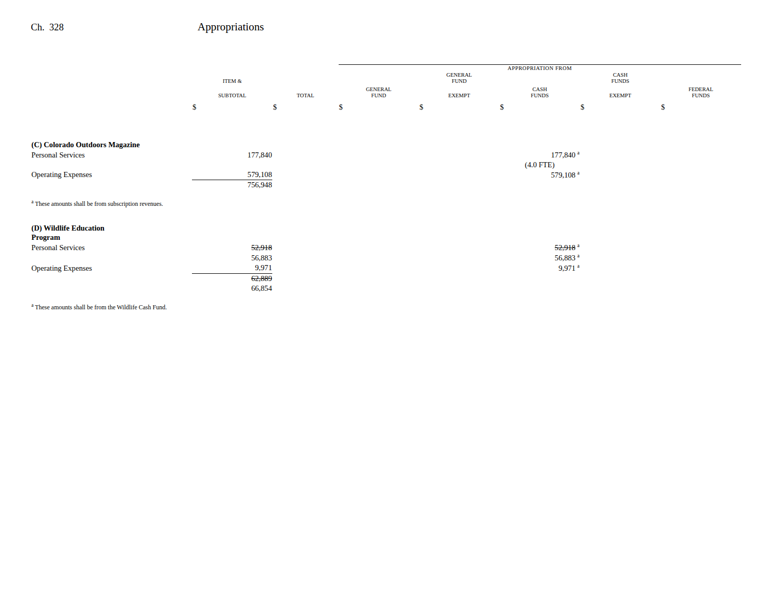Ch. 328 Appropriations
| | | | APPROPRIATION FROM |
| | ITEM & | | | GENERAL FUND | | CASH FUNDS | |
| | SUBTOTAL | TOTAL | GENERAL FUND | EXEMPT | CASH FUNDS | EXEMPT | FEDERAL FUNDS |
| | $ | $ | $ | $ | $ | $ | $ |
| (C) Colorado Outdoors Magazine |
| Personal Services | 177,840 | | | | 177,840 a | | |
| | | | | | (4.0 FTE) | | |
| Operating Expenses | 579,108 | | | | 579,108 a | | |
| | 756,948 | | | | | | |
| a These amounts shall be from subscription revenues. |
| (D) Wildlife Education |
| Program |
| Personal Services | 52,918 | | | | 52,918 a | | |
| | 56,883 | | | | 56,883 a | | |
| Operating Expenses | 9,971 | | | | 9,971 a | | |
| | 62,889 | | | | | | |
| | 66,854 | | | | | | |
| a These amounts shall be from the Wildlife Cash Fund. |